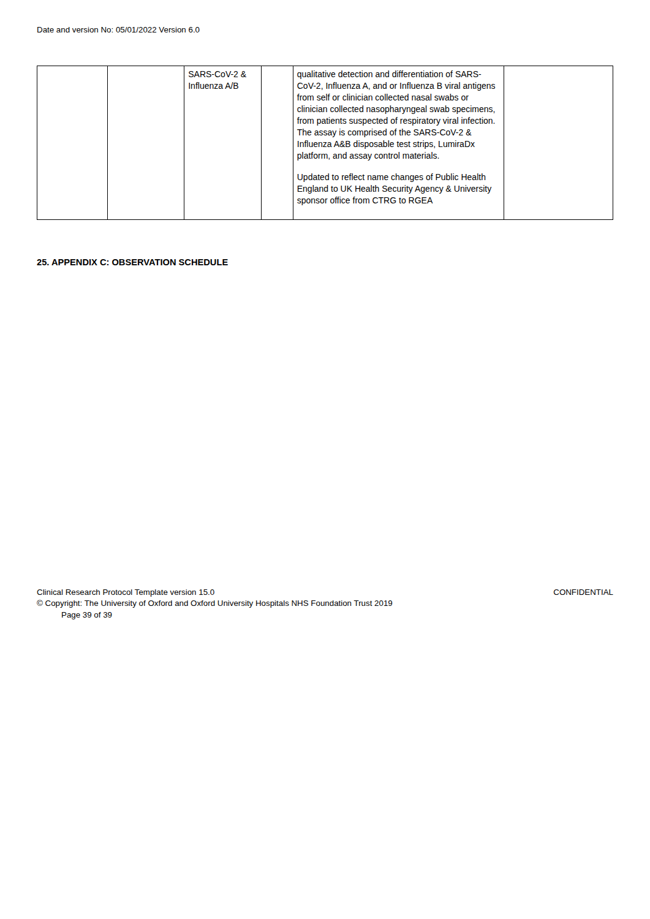Date and version No: 05/01/2022 Version 6.0
| | | SARS-CoV-2 & Influenza A/B | | qualitative detection and differentiation of SARS-CoV-2, Influenza A, and or Influenza B viral antigens from self or clinician collected nasal swabs or clinician collected nasopharyngeal swab specimens, from patients suspected of respiratory viral infection. The assay is comprised of the SARS-CoV-2 & Influenza A&B disposable test strips, LumiraDx platform, and assay control materials. Updated to reflect name changes of Public Health England to UK Health Security Agency & University sponsor office from CTRG to RGEA | |
25. APPENDIX C: OBSERVATION SCHEDULE
Clinical Research Protocol Template version 15.0 CONFIDENTIAL
© Copyright: The University of Oxford and Oxford University Hospitals NHS Foundation Trust 2019
Page 39 of 39